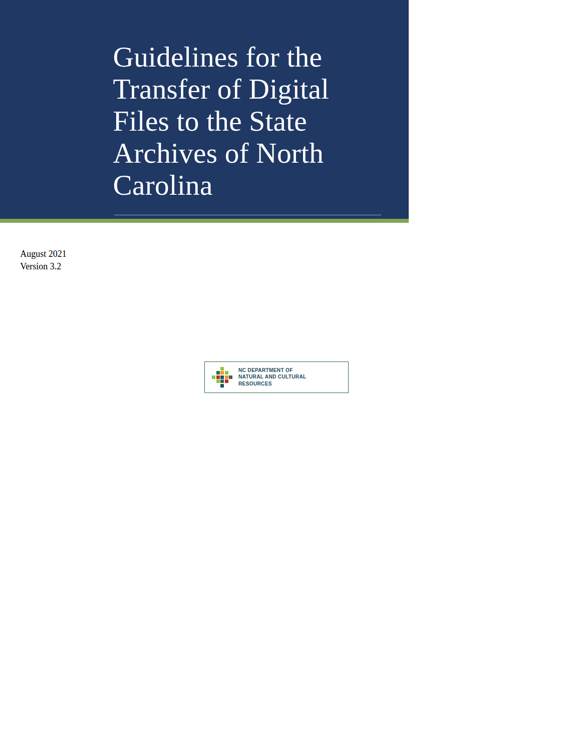Guidelines for the Transfer of Digital Files to the State Archives of North Carolina
August 2021
Version 3.2
NC DEPARTMENT OF
NATURAL AND CULTURAL RESOURCES